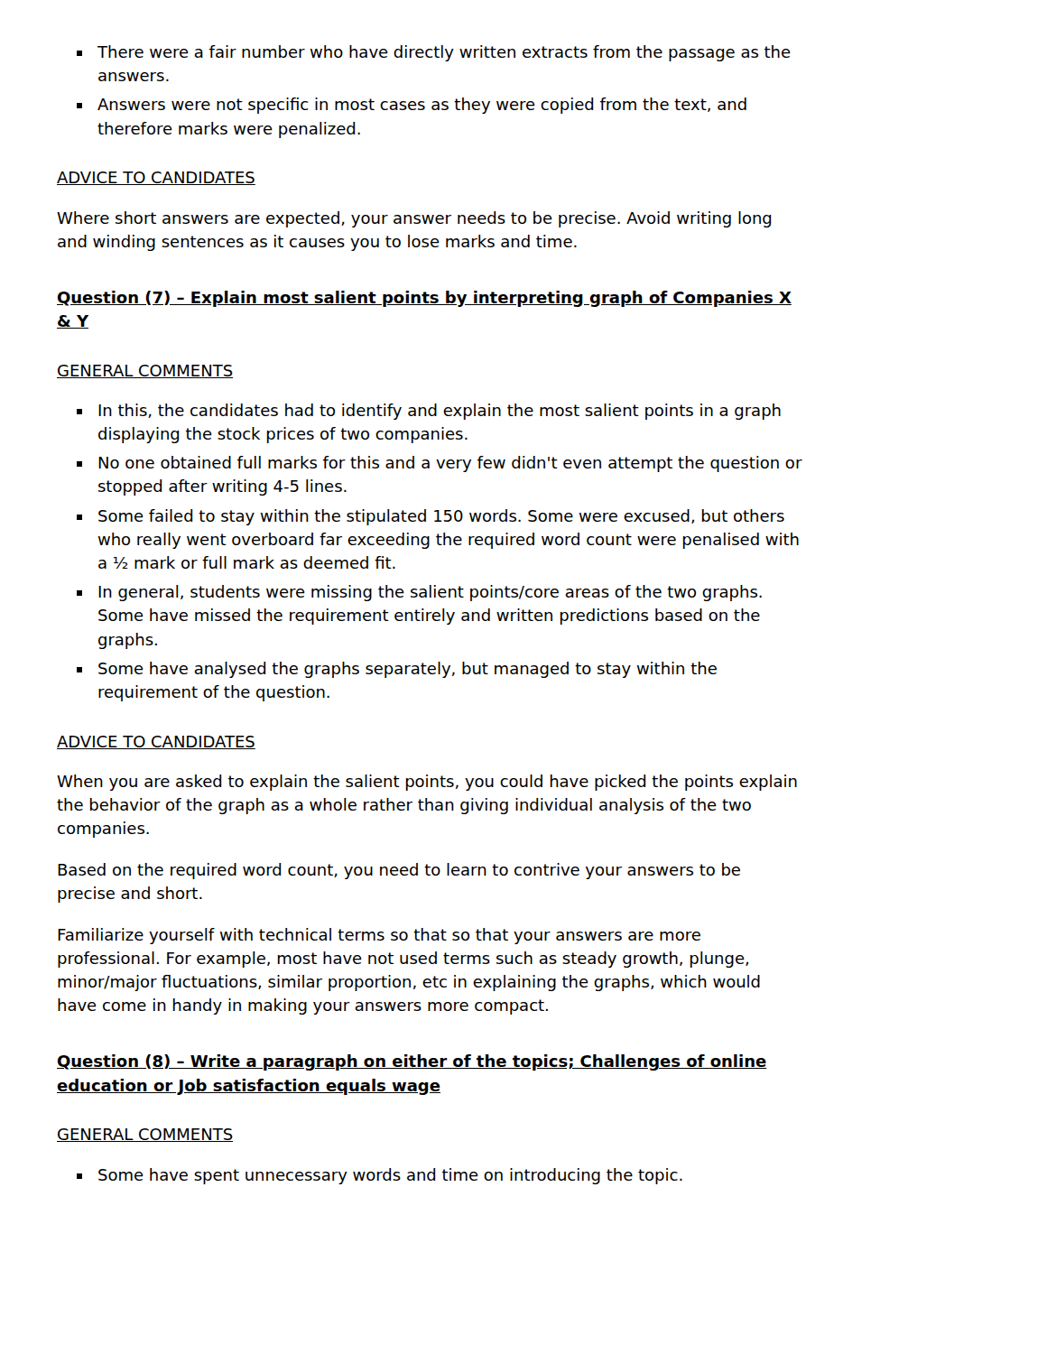There were a fair number who have directly written extracts from the passage as the answers.
Answers were not specific in most cases as they were copied from the text, and therefore marks were penalized.
ADVICE TO CANDIDATES
Where short answers are expected, your answer needs to be precise. Avoid writing long and winding sentences as it causes you to lose marks and time.
Question (7) – Explain most salient points by interpreting graph of Companies X & Y
GENERAL COMMENTS
In this, the candidates had to identify and explain the most salient points in a graph displaying the stock prices of two companies.
No one obtained full marks for this and a very few didn't even attempt the question or stopped after writing 4-5 lines.
Some failed to stay within the stipulated 150 words. Some were excused, but others who really went overboard far exceeding the required word count were penalised with a ½ mark or full mark as deemed fit.
In general, students were missing the salient points/core areas of the two graphs. Some have missed the requirement entirely and written predictions based on the graphs.
Some have analysed the graphs separately, but managed to stay within the requirement of the question.
ADVICE TO CANDIDATES
When you are asked to explain the salient points, you could have picked the points explain the behavior of the graph as a whole rather than giving individual analysis of the two companies.
Based on the required word count, you need to learn to contrive your answers to be precise and short.
Familiarize yourself with technical terms so that so that your answers are more professional. For example, most have not used terms such as steady growth, plunge, minor/major fluctuations, similar proportion, etc in explaining the graphs, which would have come in handy in making your answers more compact.
Question (8) – Write a paragraph on either of the topics; Challenges of online education or Job satisfaction equals wage
GENERAL COMMENTS
Some have spent unnecessary words and time on introducing the topic.